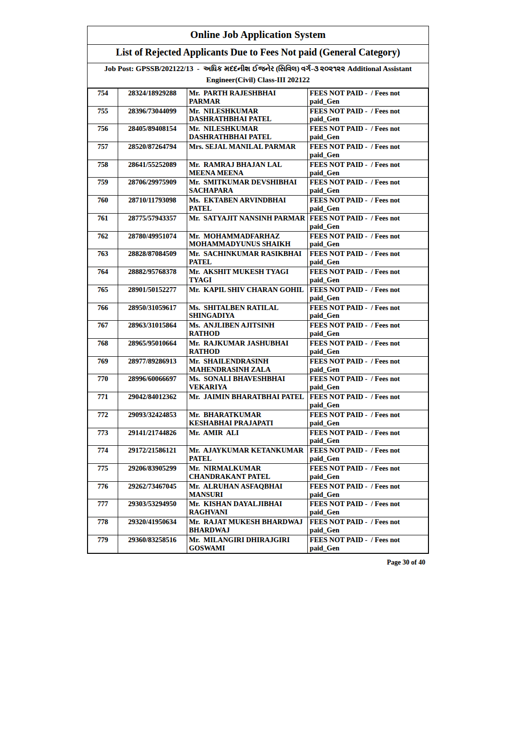Online Job Application System
List of Rejected Applicants Due to Fees Not paid (General Category)
Job Post: GPSSB/202122/13 - અધિક મદદનીશ ઈજનેર (સિવિલ) વર્ગ-૩ ૨૦૨૧૨૨ Additional Assistant Engineer(Civil) Class-III 202122
| 754 | 28324/18929288 | Mr. PARTH RAJESHBHAI PARMAR | FEES NOT PAID - / Fees not paid_Gen |
| 755 | 28396/73044099 | Mr. NILESHKUMAR DASHRATHBHAI PATEL | FEES NOT PAID - / Fees not paid_Gen |
| 756 | 28405/89408154 | Mr. NILESHKUMAR DASHRATHBHAI PATEL | FEES NOT PAID - / Fees not paid_Gen |
| 757 | 28520/87264794 | Mrs. SEJAL MANILAL PARMAR | FEES NOT PAID - / Fees not paid_Gen |
| 758 | 28641/55252089 | Mr. RAMRAJ BHAJAN LAL MEENA MEENA | FEES NOT PAID - / Fees not paid_Gen |
| 759 | 28706/29975909 | Mr. SMITKUMAR DEVSHIBHAI SACHAPARA | FEES NOT PAID - / Fees not paid_Gen |
| 760 | 28710/11793098 | Ms. EKTABEN ARVINDBHAI PATEL | FEES NOT PAID - / Fees not paid_Gen |
| 761 | 28775/57943357 | Mr. SATYAJIT NANSINH PARMAR | FEES NOT PAID - / Fees not paid_Gen |
| 762 | 28780/49951074 | Mr. MOHAMMADFARHAZ MOHAMMADYUNUS SHAIKH | FEES NOT PAID - / Fees not paid_Gen |
| 763 | 28828/87084509 | Mr. SACHINKUMAR RASIKBHAI PATEL | FEES NOT PAID - / Fees not paid_Gen |
| 764 | 28882/95768378 | Mr. AKSHIT MUKESH TYAGI TYAGI | FEES NOT PAID - / Fees not paid_Gen |
| 765 | 28901/50152277 | Mr. KAPIL SHIV CHARAN GOHIL | FEES NOT PAID - / Fees not paid_Gen |
| 766 | 28950/31059617 | Ms. SHITALBEN RATILAL SHINGADIYA | FEES NOT PAID - / Fees not paid_Gen |
| 767 | 28963/31015864 | Ms. ANJLIBEN AJITSINH RATHOD | FEES NOT PAID - / Fees not paid_Gen |
| 768 | 28965/95010664 | Mr. RAJKUMAR JASHUBHAI RATHOD | FEES NOT PAID - / Fees not paid_Gen |
| 769 | 28977/89286913 | Mr. SHAILENDRASINH MAHENDRASINH ZALA | FEES NOT PAID - / Fees not paid_Gen |
| 770 | 28996/60066697 | Ms. SONALI BHAVESHBHAI VEKARIYA | FEES NOT PAID - / Fees not paid_Gen |
| 771 | 29042/84012362 | Mr. JAIMIN BHARATBHAI PATEL | FEES NOT PAID - / Fees not paid_Gen |
| 772 | 29093/32424853 | Mr. BHARATKUMAR KESHABHAI PRAJAPATI | FEES NOT PAID - / Fees not paid_Gen |
| 773 | 29141/21744826 | Mr. AMIR ALI | FEES NOT PAID - / Fees not paid_Gen |
| 774 | 29172/21586121 | Mr. AJAYKUMAR KETANKUMAR PATEL | FEES NOT PAID - / Fees not paid_Gen |
| 775 | 29206/83905299 | Mr. NIRMALKUMAR CHANDRAKANT PATEL | FEES NOT PAID - / Fees not paid_Gen |
| 776 | 29262/73467045 | Mr. ALRUHAN ASFAQBHAI MANSURI | FEES NOT PAID - / Fees not paid_Gen |
| 777 | 29303/53294950 | Mr. KISHAN DAYALJIBHAI RAGHVANI | FEES NOT PAID - / Fees not paid_Gen |
| 778 | 29320/41950634 | Mr. RAJAT MUKESH BHARDWAJ BHARDWAJ | FEES NOT PAID - / Fees not paid_Gen |
| 779 | 29360/83258516 | Mr. MILANGIRI DHIRAJGIRI GOSWAMI | FEES NOT PAID - / Fees not paid_Gen |
Page 30 of 40